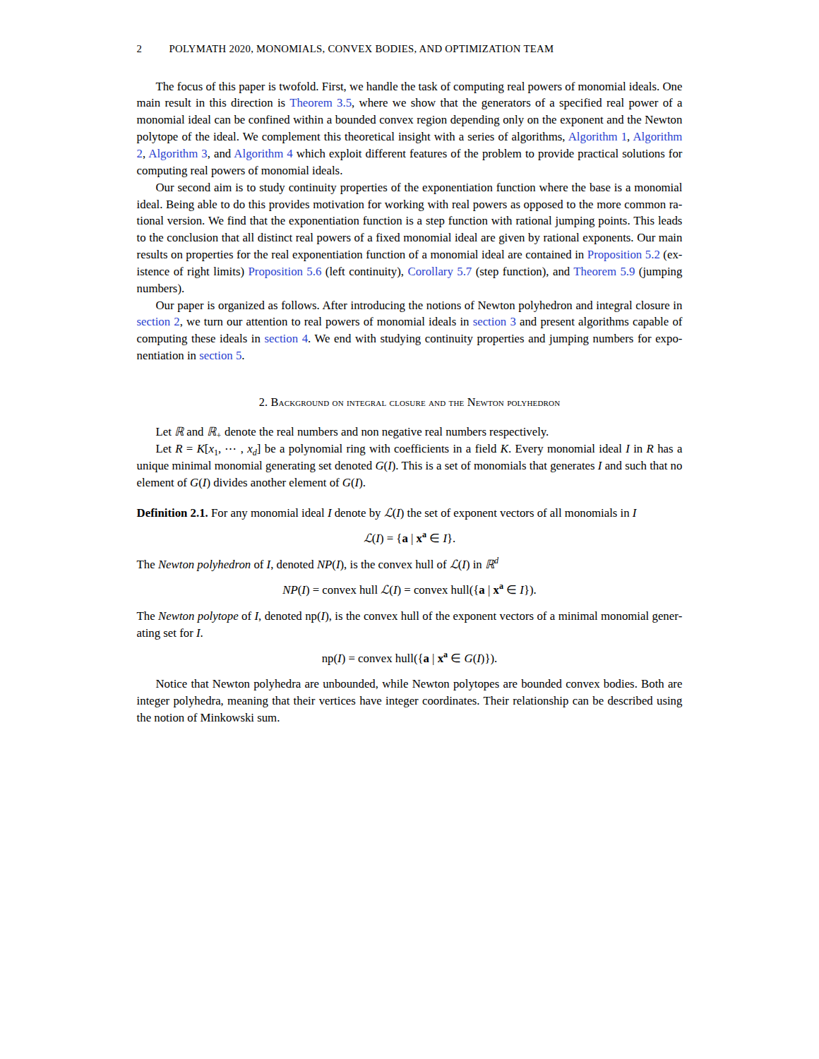2 POLYMATH 2020, MONOMIALS, CONVEX BODIES, AND OPTIMIZATION TEAM
The focus of this paper is twofold. First, we handle the task of computing real powers of monomial ideals. One main result in this direction is Theorem 3.5, where we show that the generators of a specified real power of a monomial ideal can be confined within a bounded convex region depending only on the exponent and the Newton polytope of the ideal. We complement this theoretical insight with a series of algorithms, Algorithm 1, Algorithm 2, Algorithm 3, and Algorithm 4 which exploit different features of the problem to provide practical solutions for computing real powers of monomial ideals.
Our second aim is to study continuity properties of the exponentiation function where the base is a monomial ideal. Being able to do this provides motivation for working with real powers as opposed to the more common rational version. We find that the exponentiation function is a step function with rational jumping points. This leads to the conclusion that all distinct real powers of a fixed monomial ideal are given by rational exponents. Our main results on properties for the real exponentiation function of a monomial ideal are contained in Proposition 5.2 (existence of right limits) Proposition 5.6 (left continuity), Corollary 5.7 (step function), and Theorem 5.9 (jumping numbers).
Our paper is organized as follows. After introducing the notions of Newton polyhedron and integral closure in section 2, we turn our attention to real powers of monomial ideals in section 3 and present algorithms capable of computing these ideals in section 4. We end with studying continuity properties and jumping numbers for exponentiation in section 5.
2. Background on integral closure and the Newton polyhedron
Let ℝ and ℝ+ denote the real numbers and non negative real numbers respectively.
Let R = K[x1, ⋯ , xd] be a polynomial ring with coefficients in a field K. Every monomial ideal I in R has a unique minimal monomial generating set denoted G(I). This is a set of monomials that generates I and such that no element of G(I) divides another element of G(I).
Definition 2.1. For any monomial ideal I denote by ℒ(I) the set of exponent vectors of all monomials in I
ℒ(I) = {a | xa ∈ I}.
The Newton polyhedron of I, denoted NP(I), is the convex hull of ℒ(I) in ℝd
NP(I) = convex hull ℒ(I) = convex hull({a | xa ∈ I}).
The Newton polytope of I, denoted np(I), is the convex hull of the exponent vectors of a minimal monomial generating set for I.
np(I) = convex hull({a | xa ∈ G(I)}).
Notice that Newton polyhedra are unbounded, while Newton polytopes are bounded convex bodies. Both are integer polyhedra, meaning that their vertices have integer coordinates. Their relationship can be described using the notion of Minkowski sum.